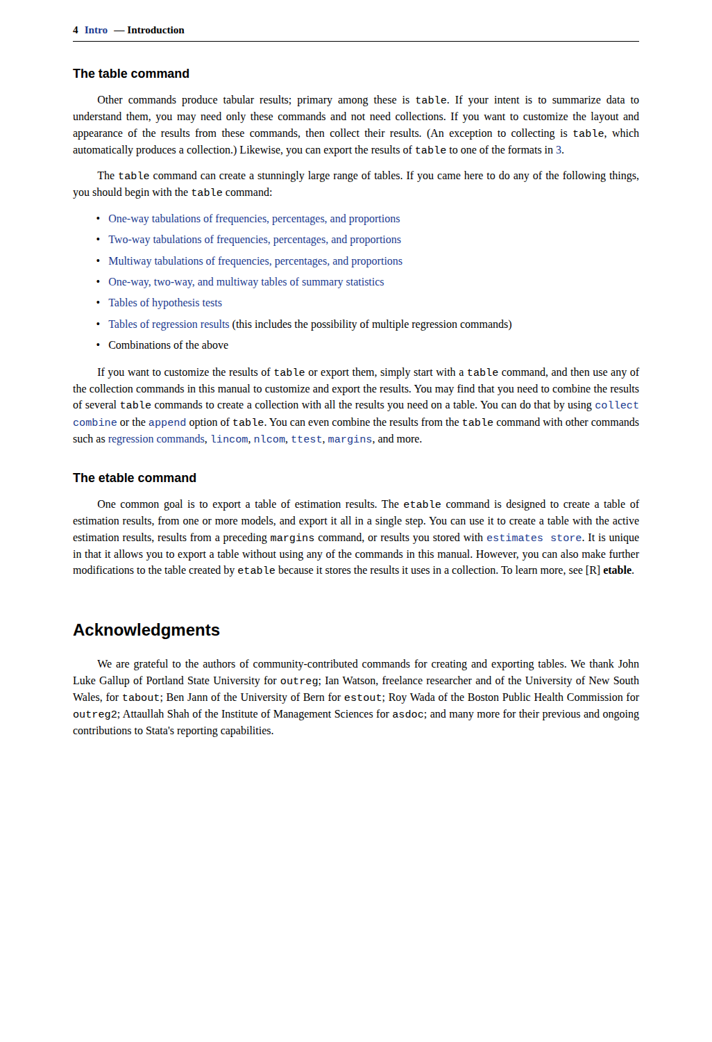4 Intro — Introduction
The table command
Other commands produce tabular results; primary among these is table. If your intent is to summarize data to understand them, you may need only these commands and not need collections. If you want to customize the layout and appearance of the results from these commands, then collect their results. (An exception to collecting is table, which automatically produces a collection.) Likewise, you can export the results of table to one of the formats in 3.
The table command can create a stunningly large range of tables. If you came here to do any of the following things, you should begin with the table command:
One-way tabulations of frequencies, percentages, and proportions
Two-way tabulations of frequencies, percentages, and proportions
Multiway tabulations of frequencies, percentages, and proportions
One-way, two-way, and multiway tables of summary statistics
Tables of hypothesis tests
Tables of regression results (this includes the possibility of multiple regression commands)
Combinations of the above
If you want to customize the results of table or export them, simply start with a table command, and then use any of the collection commands in this manual to customize and export the results. You may find that you need to combine the results of several table commands to create a collection with all the results you need on a table. You can do that by using collect combine or the append option of table. You can even combine the results from the table command with other commands such as regression commands, lincom, nlcom, ttest, margins, and more.
The etable command
One common goal is to export a table of estimation results. The etable command is designed to create a table of estimation results, from one or more models, and export it all in a single step. You can use it to create a table with the active estimation results, results from a preceding margins command, or results you stored with estimates store. It is unique in that it allows you to export a table without using any of the commands in this manual. However, you can also make further modifications to the table created by etable because it stores the results it uses in a collection. To learn more, see [R] etable.
Acknowledgments
We are grateful to the authors of community-contributed commands for creating and exporting tables. We thank John Luke Gallup of Portland State University for outreg; Ian Watson, freelance researcher and of the University of New South Wales, for tabout; Ben Jann of the University of Bern for estout; Roy Wada of the Boston Public Health Commission for outreg2; Attaullah Shah of the Institute of Management Sciences for asdoc; and many more for their previous and ongoing contributions to Stata's reporting capabilities.